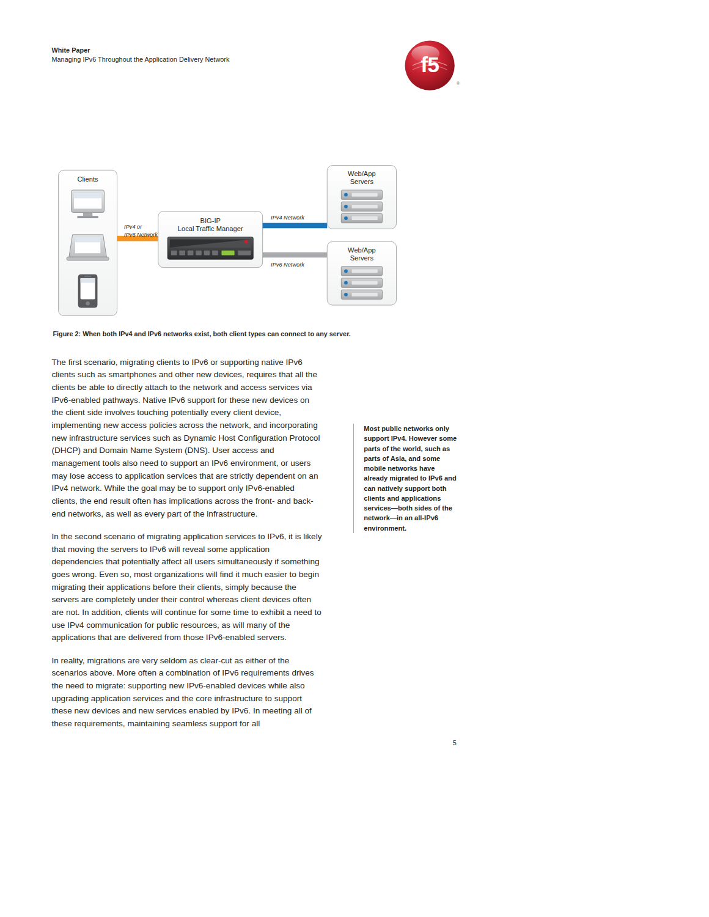White Paper
Managing IPv6 Throughout the Application Delivery Network
f5 ®
Clients IPv4 or IPv6 Network BIG-IP Local Traffic Manager IPv4 Network IPv6 Network Web/App Servers Web/App Servers
Figure 2: When both IPv4 and IPv6 networks exist, both client types can connect to any server.
The first scenario, migrating clients to IPv6 or supporting native IPv6 clients such as smartphones and other new devices, requires that all the clients be able to directly attach to the network and access services via IPv6-enabled pathways. Native IPv6 support for these new devices on the client side involves touching potentially every client device, implementing new access policies across the network, and incorporating new infrastructure services such as Dynamic Host Configuration Protocol (DHCP) and Domain Name System (DNS). User access and management tools also need to support an IPv6 environment, or users may lose access to application services that are strictly dependent on an IPv4 network. While the goal may be to support only IPv6-enabled clients, the end result often has implications across the front- and back-end networks, as well as every part of the infrastructure.
In the second scenario of migrating application services to IPv6, it is likely that moving the servers to IPv6 will reveal some application dependencies that potentially affect all users simultaneously if something goes wrong. Even so, most organizations will find it much easier to begin migrating their applications before their clients, simply because the servers are completely under their control whereas client devices often are not. In addition, clients will continue for some time to exhibit a need to use IPv4 communication for public resources, as will many of the applications that are delivered from those IPv6-enabled servers.
In reality, migrations are very seldom as clear-cut as either of the scenarios above. More often a combination of IPv6 requirements drives the need to migrate: supporting new IPv6-enabled devices while also upgrading application services and the core infrastructure to support these new devices and new services enabled by IPv6. In meeting all of these requirements, maintaining seamless support for all
Most public networks only support IPv4. However some parts of the world, such as parts of Asia, and some mobile networks have already migrated to IPv6 and can natively support both clients and applications services—both sides of the network—in an all-IPv6 environment.
5